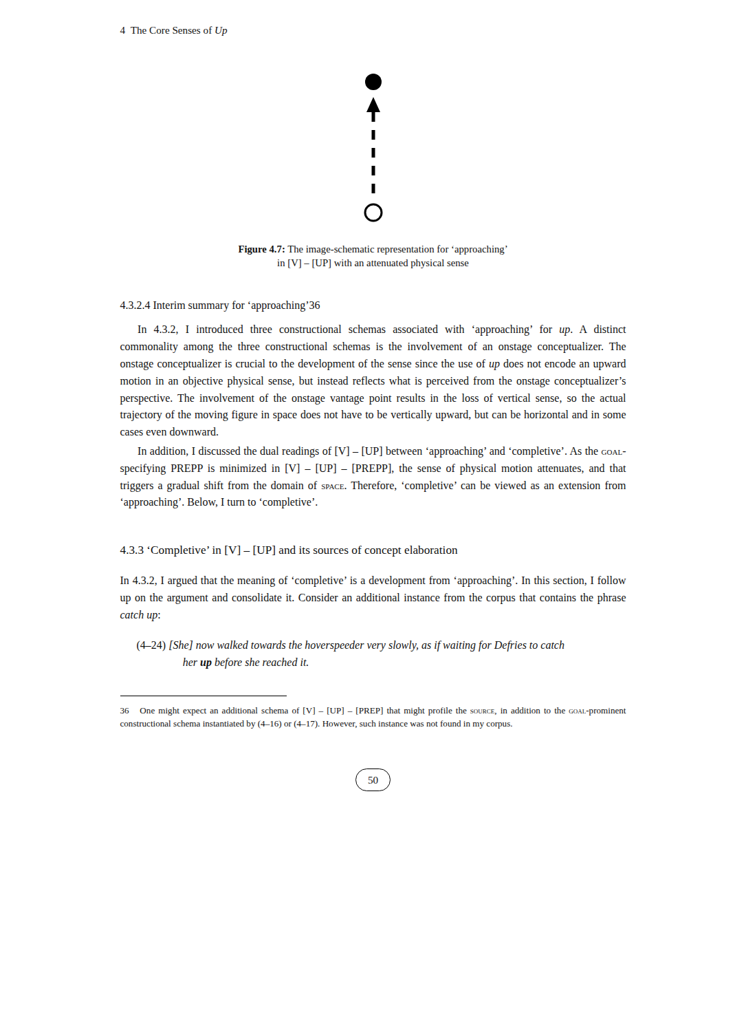4 The Core Senses of Up
Figure 4.7: The image-schematic representation for ‘approaching’
in [V] – [UP] with an attenuated physical sense
4.3.2.4 Interim summary for ‘approaching’36
In 4.3.2, I introduced three constructional schemas associated with ‘approaching’ for up. A distinct commonality among the three constructional schemas is the involvement of an onstage conceptualizer. The onstage conceptualizer is crucial to the development of the sense since the use of up does not encode an upward motion in an objective physical sense, but instead reflects what is perceived from the onstage conceptualizer’s perspective. The involvement of the onstage vantage point results in the loss of vertical sense, so the actual trajectory of the moving figure in space does not have to be vertically upward, but can be horizontal and in some cases even downward.
In addition, I discussed the dual readings of [V] – [UP] between ‘approaching’ and ‘completive’. As the goal-specifying PREPP is minimized in [V] – [UP] – [PREPP], the sense of physical motion attenuates, and that triggers a gradual shift from the domain of space. Therefore, ‘completive’ can be viewed as an extension from ‘approaching’. Below, I turn to ‘completive’.
4.3.3 ‘Completive’ in [V] – [UP] and its sources of concept elaboration
In 4.3.2, I argued that the meaning of ‘completive’ is a development from ‘approaching’. In this section, I follow up on the argument and consolidate it. Consider an additional instance from the corpus that contains the phrase catch up:
(4–24) [She] now walked towards the hoverspeeder very slowly, as if waiting for Defries to catch her up before she reached it.
36 One might expect an additional schema of [V] – [UP] – [PREP] that might profile the source, in addition to the goal-prominent constructional schema instantiated by (4–16) or (4–17). However, such instance was not found in my corpus.
50